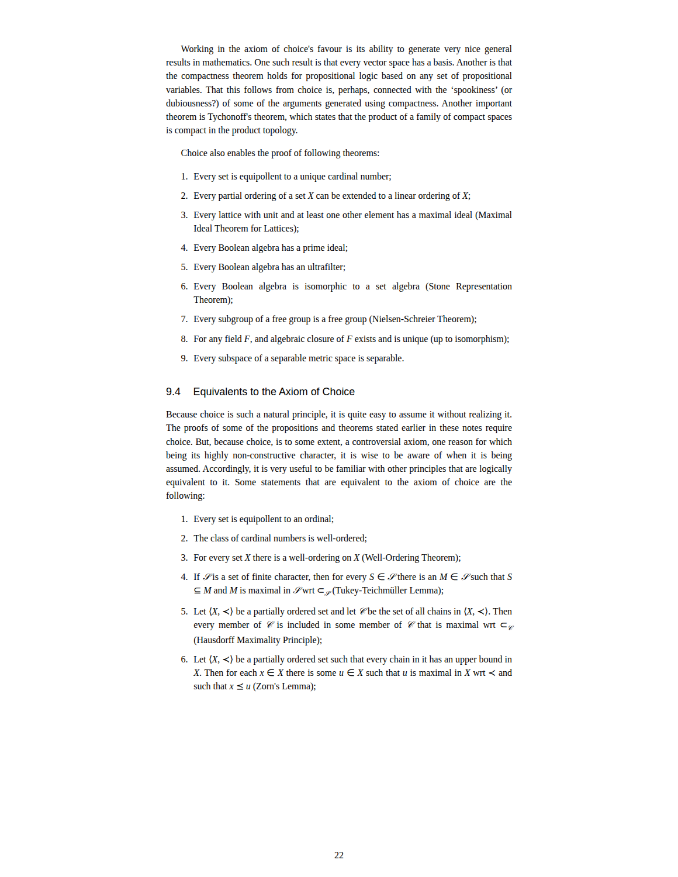Working in the axiom of choice's favour is its ability to generate very nice general results in mathematics. One such result is that every vector space has a basis. Another is that the compactness theorem holds for propositional logic based on any set of propositional variables. That this follows from choice is, perhaps, connected with the ‘spookiness’ (or dubiousness?) of some of the arguments generated using compactness. Another important theorem is Tychonoff's theorem, which states that the product of a family of compact spaces is compact in the product topology.
Choice also enables the proof of following theorems:
Every set is equipollent to a unique cardinal number;
Every partial ordering of a set X can be extended to a linear ordering of X;
Every lattice with unit and at least one other element has a maximal ideal (Maximal Ideal Theorem for Lattices);
Every Boolean algebra has a prime ideal;
Every Boolean algebra has an ultrafilter;
Every Boolean algebra is isomorphic to a set algebra (Stone Representation Theorem);
Every subgroup of a free group is a free group (Nielsen-Schreier Theorem);
For any field F, and algebraic closure of F exists and is unique (up to isomorphism);
Every subspace of a separable metric space is separable.
9.4 Equivalents to the Axiom of Choice
Because choice is such a natural principle, it is quite easy to assume it without realizing it. The proofs of some of the propositions and theorems stated earlier in these notes require choice. But, because choice, is to some extent, a controversial axiom, one reason for which being its highly non-constructive character, it is wise to be aware of when it is being assumed. Accordingly, it is very useful to be familiar with other principles that are logically equivalent to it. Some statements that are equivalent to the axiom of choice are the following:
Every set is equipollent to an ordinal;
The class of cardinal numbers is well-ordered;
For every set X there is a well-ordering on X (Well-Ordering Theorem);
If 𝒮 is a set of finite character, then for every S ∈ 𝒮 there is an M ∈ 𝒮 such that S ⊆ M and M is maximal in 𝒮 wrt ⊂𝒮 (Tukey-Teichmüller Lemma);
Let ⟨X, ≺⟩ be a partially ordered set and let 𝒞 be the set of all chains in ⟨X, ≺⟩. Then every member of 𝒞 is included in some member of 𝒞 that is maximal wrt ⊂𝒞 (Hausdorff Maximality Principle);
Let ⟨X, ≺⟩ be a partially ordered set such that every chain in it has an upper bound in X. Then for each x ∈ X there is some u ∈ X such that u is maximal in X wrt ≺ and such that x ⪯ u (Zorn's Lemma);
22